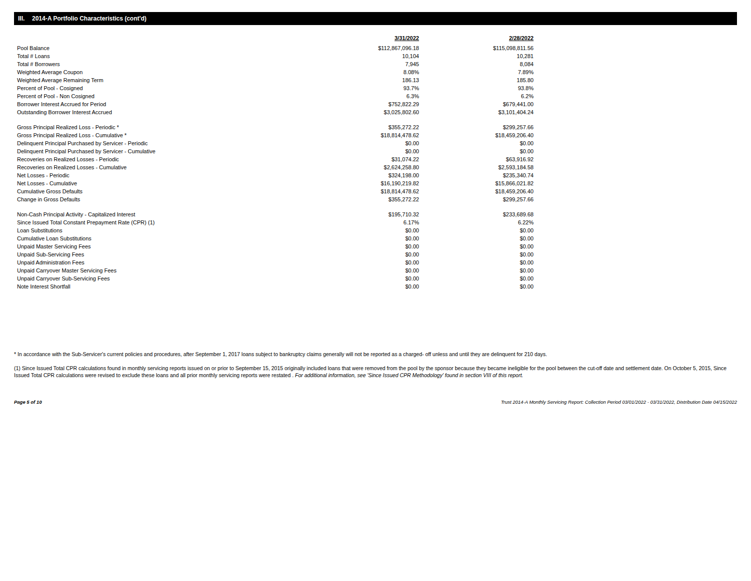III. 2014-A Portfolio Characteristics (cont'd)
| | 3/31/2022 | 2/28/2022 |
| Pool Balance | $112,867,096.18 | $115,098,811.56 |
| Total # Loans | 10,104 | 10,281 |
| Total # Borrowers | 7,945 | 8,084 |
| Weighted Average Coupon | 8.08% | 7.89% |
| Weighted Average Remaining Term | 186.13 | 185.80 |
| Percent of Pool - Cosigned | 93.7% | 93.8% |
| Percent of Pool - Non Cosigned | 6.3% | 6.2% |
| Borrower Interest Accrued for Period | $752,822.29 | $679,441.00 |
| Outstanding Borrower Interest Accrued | $3,025,802.60 | $3,101,404.24 |
| Gross Principal Realized Loss - Periodic * | $355,272.22 | $299,257.66 |
| Gross Principal Realized Loss - Cumulative * | $18,814,478.62 | $18,459,206.40 |
| Delinquent Principal Purchased by Servicer - Periodic | $0.00 | $0.00 |
| Delinquent Principal Purchased by Servicer - Cumulative | $0.00 | $0.00 |
| Recoveries on Realized Losses - Periodic | $31,074.22 | $63,916.92 |
| Recoveries on Realized Losses - Cumulative | $2,624,258.80 | $2,593,184.58 |
| Net Losses - Periodic | $324,198.00 | $235,340.74 |
| Net Losses - Cumulative | $16,190,219.82 | $15,866,021.82 |
| Cumulative Gross Defaults | $18,814,478.62 | $18,459,206.40 |
| Change in Gross Defaults | $355,272.22 | $299,257.66 |
| Non-Cash Principal Activity - Capitalized Interest | $195,710.32 | $233,689.68 |
| Since Issued Total Constant Prepayment Rate (CPR) (1) | 6.17% | 6.22% |
| Loan Substitutions | $0.00 | $0.00 |
| Cumulative Loan Substitutions | $0.00 | $0.00 |
| Unpaid Master Servicing Fees | $0.00 | $0.00 |
| Unpaid Sub-Servicing Fees | $0.00 | $0.00 |
| Unpaid Administration Fees | $0.00 | $0.00 |
| Unpaid Carryover Master Servicing Fees | $0.00 | $0.00 |
| Unpaid Carryover Sub-Servicing Fees | $0.00 | $0.00 |
| Note Interest Shortfall | $0.00 | $0.00 |
* In accordance with the Sub-Servicer's current policies and procedures, after September 1, 2017 loans subject to bankruptcy claims generally will not be reported as a charged- off unless and until they are delinquent for 210 days.
(1) Since Issued Total CPR calculations found in monthly servicing reports issued on or prior to September 15, 2015 originally included loans that were removed from the pool by the sponsor because they became ineligible for the pool between the cut-off date and settlement date. On October 5, 2015, Since Issued Total CPR calculations were revised to exclude these loans and all prior monthly servicing reports were restated . For additional information, see 'Since Issued CPR Methodology' found in section VIII of this report.
Page 5 of 10
Trust 2014-A Monthly Servicing Report: Collection Period 03/01/2022 - 03/31/2022, Distribution Date 04/15/2022